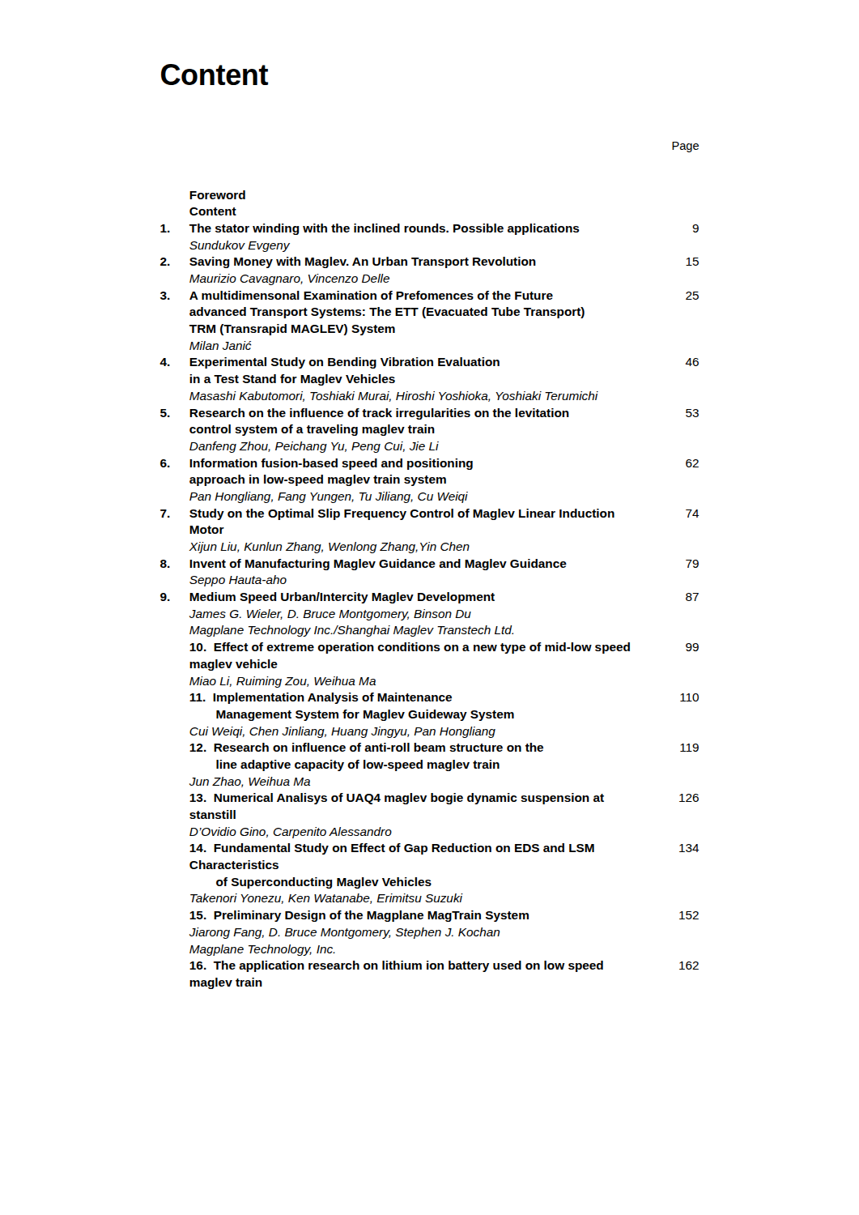Content
Page
| | Foreword | |
| | Content | |
| 1. | The stator winding with the inclined rounds. Possible applications Sundukov Evgeny | 9 |
| 2. | Saving Money with Maglev. An Urban Transport Revolution Maurizio Cavagnaro, Vincenzo Delle | 15 |
| 3. | A multidimensonal Examination of Prefomences of the Future advanced Transport Systems: The ETT (Evacuated Tube Transport) TRM (Transrapid MAGLEV) System Milan Janić | 25 |
| 4. | Experimental Study on Bending Vibration Evaluation in a Test Stand for Maglev Vehicles Masashi Kabutomori, Toshiaki Murai, Hiroshi Yoshioka, Yoshiaki Terumichi | 46 |
| 5. | Research on the influence of track irregularities on the levitation control system of a traveling maglev train Danfeng Zhou, Peichang Yu, Peng Cui, Jie Li | 53 |
| 6. | Information fusion-based speed and positioning approach in low-speed maglev train system Pan Hongliang, Fang Yungen, Tu Jiliang, Cu Weiqi | 62 |
| 7. | Study on the Optimal Slip Frequency Control of Maglev Linear Induction Motor Xijun Liu, Kunlun Zhang, Wenlong Zhang,Yin Chen | 74 |
| 8. | Invent of Manufacturing Maglev Guidance and Maglev Guidance Seppo Hauta-aho | 79 |
| 9. | Medium Speed Urban/Intercity Maglev Development James G. Wieler, D. Bruce Montgomery, Binson Du Magplane Technology Inc./Shanghai Maglev Transtech Ltd. | 87 |
| | 10. Effect of extreme operation conditions on a new type of mid-low speed maglev vehicle Miao Li, Ruiming Zou, Weihua Ma | 99 |
| | 11. Implementation Analysis of Maintenance Management System for Maglev Guideway System Cui Weiqi, Chen Jinliang, Huang Jingyu, Pan Hongliang | 110 |
| | 12. Research on influence of anti-roll beam structure on the line adaptive capacity of low-speed maglev train Jun Zhao, Weihua Ma | 119 |
| | 13. Numerical Analisys of UAQ4 maglev bogie dynamic suspension at stanstill D’Ovidio Gino, Carpenito Alessandro | 126 |
| | 14. Fundamental Study on Effect of Gap Reduction on EDS and LSM Characteristics of Superconducting Maglev Vehicles Takenori Yonezu, Ken Watanabe, Erimitsu Suzuki | 134 |
| | 15. Preliminary Design of the Magplane MagTrain System Jiarong Fang, D. Bruce Montgomery, Stephen J. Kochan Magplane Technology, Inc. | 152 |
| | 16. The application research on lithium ion battery used on low speed maglev train | 162 |